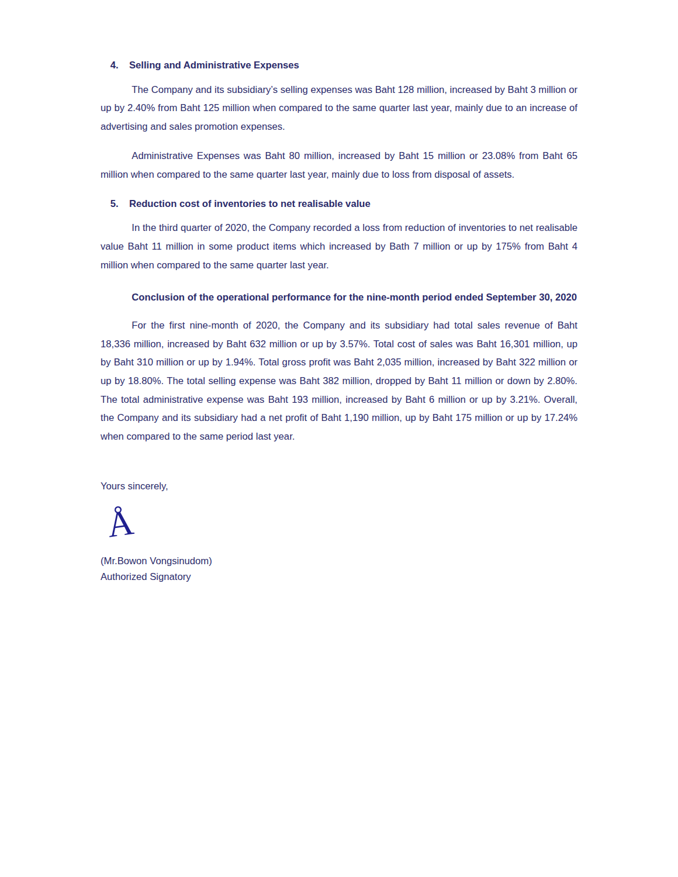Selling and Administrative Expenses
The Company and its subsidiary’s selling expenses was Baht 128 million, increased by Baht 3 million or up by 2.40% from Baht 125 million when compared to the same quarter last year, mainly due to an increase of advertising and sales promotion expenses.
Administrative Expenses was Baht 80 million, increased by Baht 15 million or 23.08% from Baht 65 million when compared to the same quarter last year, mainly due to loss from disposal of assets.
Reduction cost of inventories to net realisable value
In the third quarter of 2020, the Company recorded a loss from reduction of inventories to net realisable value Baht 11 million in some product items which increased by Bath 7 million or up by 175% from Baht 4 million when compared to the same quarter last year.
Conclusion of the operational performance for the nine-month period ended September 30, 2020
For the first nine-month of 2020, the Company and its subsidiary had total sales revenue of Baht 18,336 million, increased by Baht 632 million or up by 3.57%. Total cost of sales was Baht 16,301 million, up by Baht 310 million or up by 1.94%. Total gross profit was Baht 2,035 million, increased by Baht 322 million or up by 18.80%. The total selling expense was Baht 382 million, dropped by Baht 11 million or down by 2.80%. The total administrative expense was Baht 193 million, increased by Baht 6 million or up by 3.21%. Overall, the Company and its subsidiary had a net profit of Baht 1,190 million, up by Baht 175 million or up by 17.24% when compared to the same period last year.
Yours sincerely,
Å
(Mr.Bowon Vongsinudom)
Authorized Signatory